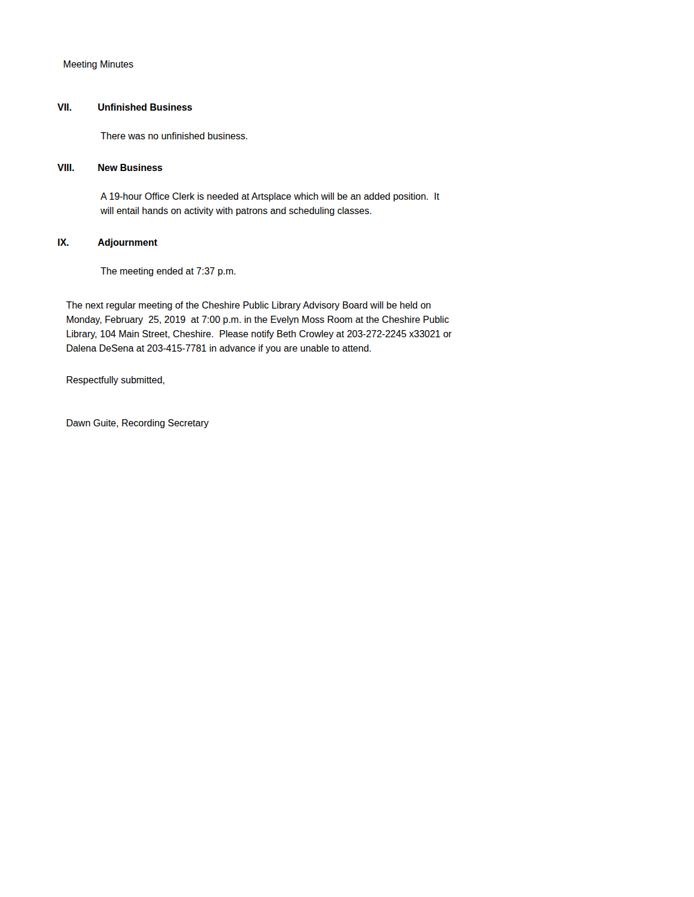Meeting Minutes
VII. Unfinished Business
There was no unfinished business.
VIII. New Business
A 19-hour Office Clerk is needed at Artsplace which will be an added position. It will entail hands on activity with patrons and scheduling classes.
IX. Adjournment
The meeting ended at 7:37 p.m.
The next regular meeting of the Cheshire Public Library Advisory Board will be held on Monday, February 25, 2019 at 7:00 p.m. in the Evelyn Moss Room at the Cheshire Public Library, 104 Main Street, Cheshire. Please notify Beth Crowley at 203-272-2245 x33021 or Dalena DeSena at 203-415-7781 in advance if you are unable to attend.
Respectfully submitted,
Dawn Guite, Recording Secretary